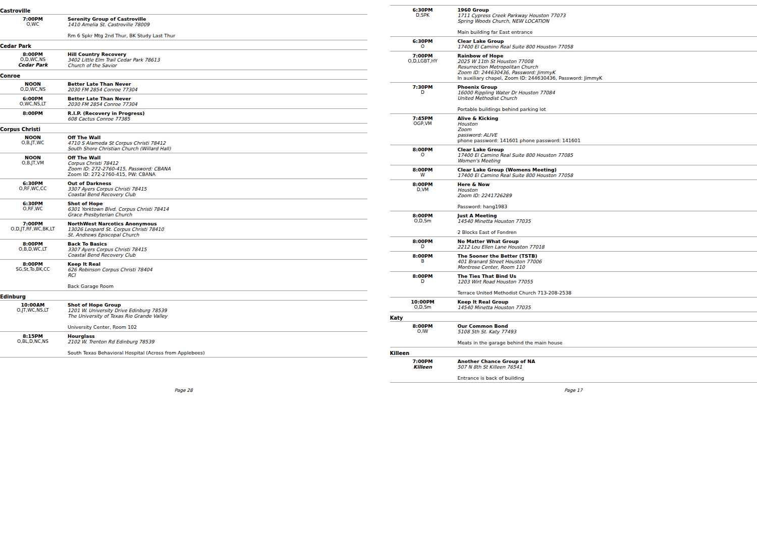| Castroville |
| 7:00PM O,WC | Serenity Group of Castroville 1410 Amelia St. Castroville 78009 Rm 6 Spkr Mtg 2nd Thur, BK Study Last Thur |
| Cedar Park |
| 8:00PM O,D,WC,NS Cedar Park | Hill Country Recovery 3402 Little Elm Trail Cedar Park 78613 Church of the Savior |
| Conroe |
| NOON O,D,WC,NS | Better Late Than Never 2030 FM 2854 Conroe 77304 |
| 6:00PM O,WC,NS,LT | Better Late Than Never 2030 FM 2854 Conroe 77304 |
| 8:00PM | R.I.P. (Recovery in Progress) 608 Cactus Conroe 77385 |
| Corpus Christi |
| NOON O,B,JT,WC | Off The Wall 4710 S Alameda St Corpus Christi 78412 South Shore Christian Church (Willard Hall) |
| NOON O,B,JT,VM | Off The Wall Corpus Christi 78412 Zoom ID: 272-2760-415, Password: CBANA Zoom ID: 272-2760-415, PW: CBANA |
| 6:30PM O,RF,WC,CC | Out of Darkness 3307 Ayers Corpus Christi 78415 Coastal Bend Recovery Club |
| 6:30PM O,RF,WC | Shot of Hope 6301 Yorktown Blvd. Corpus Christi 78414 Grace Presbyterian Church |
| 7:00PM O,D,JT,RF,WC,BK,LT | NorthWest Narcotics Anonymous 13026 Leopard St. Corpus Christi 78410 St. Andrews Episcopal Church |
| 8:00PM O,B,D,WC,LT | Back To Basics 3307 Ayers Corpus Christi 78415 Coastal Bend Recovery Club |
| 8:00PM SG,St,To,BK,CC | Keep It Real 626 Robinson Corpus Christi 78404 RCI Back Garage Room |
| Edinburg |
| 10:00AM O,JT,WC,NS,LT | Shot of Hope Group 1201 W. University Drive Edinburg 78539 The University of Texas Rio Grande Valley University Center, Room 102 |
| 8:15PM O,BL,D,NC,NS | Hourglass 2102 W. Trenton Rd Edinburg 78539 South Texas Behavioral Hospital (Across from Applebees) |
| 6:30PM D,SPK | 1960 Group 1711 Cypress Creek Parkway Houston 77073 Spring Woods Church, NEW LOCATION Main building far East entrance |
| 6:30PM O | Clear Lake Group 17400 El Camino Real Suite 800 Houston 77058 |
| 7:00PM O,D,LGBT,HY | Rainbow of Hope 2025 W 11th St Houston 77008 Resurrection Metropolitan Church Zoom ID: 244630436, Password: JimmyK In auxiliary chapel, Zoom ID: 244630436, Password: JimmyK |
| 7:30PM D | Phoenix Group 16000 Rippling Water Dr Houston 77084 United Methodist Church Portable buildings behind parking lot |
| 7:45PM OGP,VM | Alive & Kicking Houston Zoom password: ALIVE phone password: 141601 phone password: 141601 |
| 8:00PM O | Clear Lake Group 17400 El Camino Real Suite 800 Houston 77085 Women's Meeting |
| 8:00PM W | Clear Lake Group (Womens Meeting) 17400 El Camino Real Suite 800 Houston 77058 |
| 8:00PM D,VM | Here & Now Houston Zoom ID: 2241726289 Password: hang1983 |
| 8:00PM O,D,Sm | Just A Meeting 14540 Minetta Houston 77035 2 Blocks East of Fondren |
| 8:00PM D | No Matter What Group 2212 Lou Ellen Lane Houston 77018 |
| 8:00PM B | The Sooner the Better (TSTB) 401 Branard Street Houston 77006 Montrose Center, Room 110 |
| 8:00PM D | The Ties That Bind Us 1203 Wirt Road Houston 77055 Terrace United Methodist Church 713-208-2538 |
| 10:00PM O,D,Sm | Keep It Real Group 14540 Minetta Houston 77035 |
| Katy |
| 8:00PM O,IW | Our Common Bond 5108 5th St. Katy 77493 Meats in the garage behind the main house |
| Killeen |
| 7:00PM Killeen | Another Chance Group of NA 507 N 8th St Killeen 76541 Entrance is back of building |
Page 28
Page 17